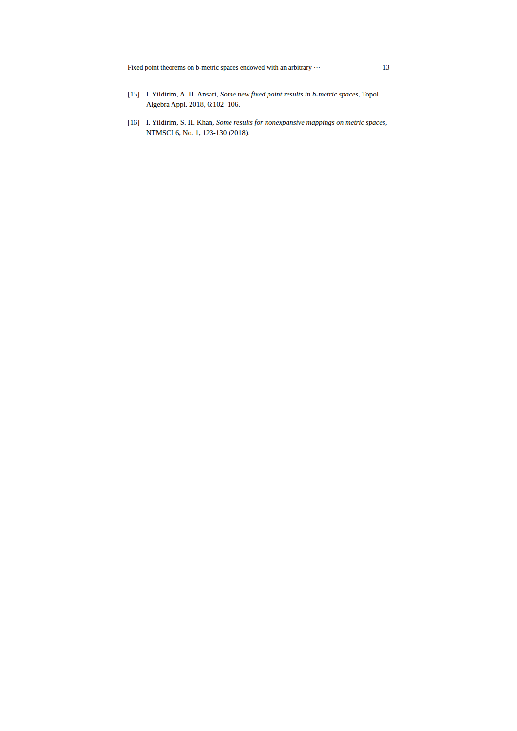Fixed point theorems on b-metric spaces endowed with an arbitrary ··· 13
[15] I. Yildirim, A. H. Ansari, Some new fixed point results in b-metric spaces, Topol. Algebra Appl. 2018, 6:102–106.
[16] I. Yildirim, S. H. Khan, Some results for nonexpansive mappings on metric spaces, NTMSCI 6, No. 1, 123-130 (2018).